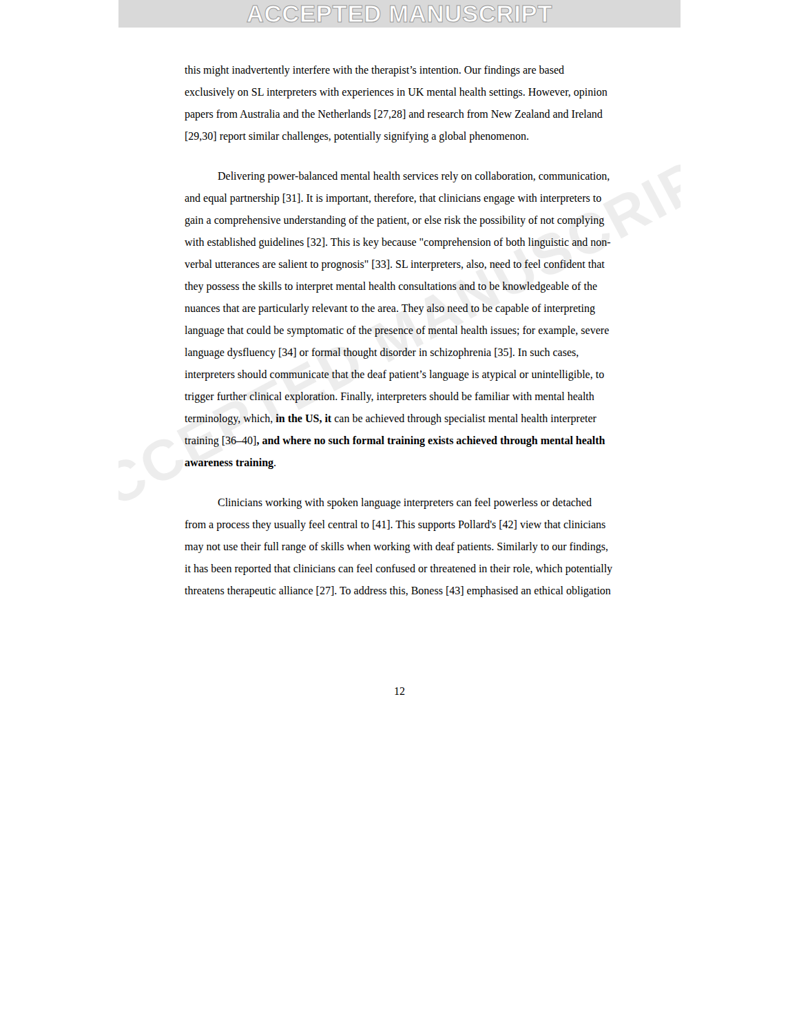ACCEPTED MANUSCRIPT
ACCEPTED MANUSCRIPT
this might inadvertently interfere with the therapist’s intention. Our findings are based exclusively on SL interpreters with experiences in UK mental health settings. However, opinion papers from Australia and the Netherlands [27,28] and research from New Zealand and Ireland [29,30] report similar challenges, potentially signifying a global phenomenon.
Delivering power-balanced mental health services rely on collaboration, communication, and equal partnership [31]. It is important, therefore, that clinicians engage with interpreters to gain a comprehensive understanding of the patient, or else risk the possibility of not complying with established guidelines [32]. This is key because "comprehension of both linguistic and non-verbal utterances are salient to prognosis" [33]. SL interpreters, also, need to feel confident that they possess the skills to interpret mental health consultations and to be knowledgeable of the nuances that are particularly relevant to the area. They also need to be capable of interpreting language that could be symptomatic of the presence of mental health issues; for example, severe language dysfluency [34] or formal thought disorder in schizophrenia [35]. In such cases, interpreters should communicate that the deaf patient’s language is atypical or unintelligible, to trigger further clinical exploration. Finally, interpreters should be familiar with mental health terminology, which, in the US, it can be achieved through specialist mental health interpreter training [36–40], and where no such formal training exists achieved through mental health awareness training.
Clinicians working with spoken language interpreters can feel powerless or detached from a process they usually feel central to [41]. This supports Pollard's [42] view that clinicians may not use their full range of skills when working with deaf patients. Similarly to our findings, it has been reported that clinicians can feel confused or threatened in their role, which potentially threatens therapeutic alliance [27]. To address this, Boness [43] emphasised an ethical obligation
12